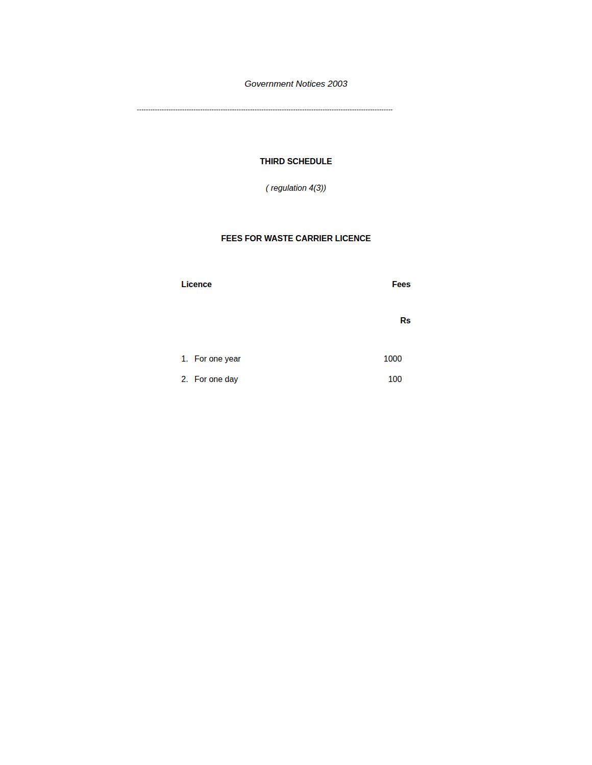Government Notices 2003
-----------------------------------------------------------------------------------------------------------------
THIRD SCHEDULE
( regulation 4(3))
FEES FOR WASTE CARRIER LICENCE
| Licence | Fees |
| --- | --- |
| | | Rs |
| 1. For one year | 1000 |
| 2. For one day | 100 |